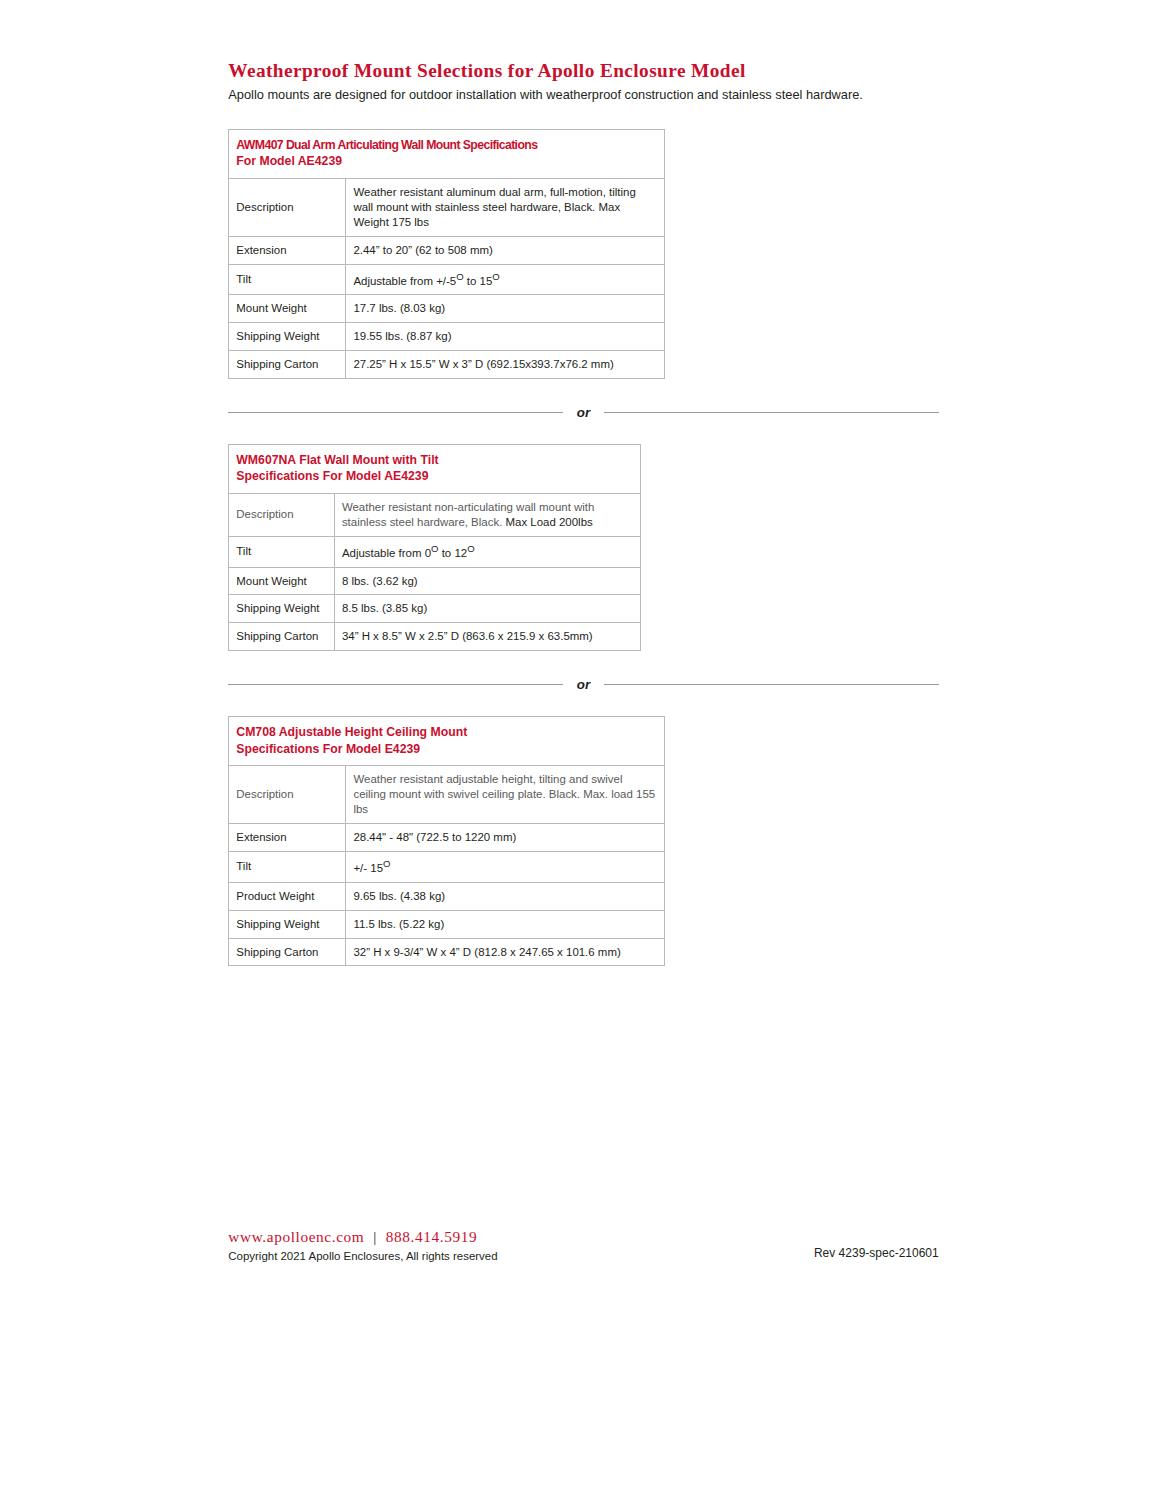Weatherproof Mount Selections for Apollo Enclosure Model
Apollo mounts are designed for outdoor installation with weatherproof construction and stainless steel hardware.
| AWM407 Dual Arm Articulating Wall Mount Specifications For Model AE4239 |
| Description | Weather resistant aluminum dual arm, full-motion, tilting wall mount with stainless steel hardware, Black. Max Weight 175 lbs |
| Extension | 2.44” to 20” (62 to 508 mm) |
| Tilt | Adjustable from +/-5 O to 15 O |
| Mount Weight | 17.7 lbs. (8.03 kg) |
| Shipping Weight | 19.55 lbs. (8.87 kg) |
| Shipping Carton | 27.25” H x 15.5” W x 3” D (692.15x393.7x76.2 mm) |
or
| WM607NA Flat Wall Mount with Tilt Specifications For Model AE4239 |
| Description | Weather resistant non-articulating wall mount with stainless steel hardware, Black. Max Load 200lbs |
| Tilt | Adjustable from 0 O to 12 O |
| Mount Weight | 8 lbs. (3.62 kg) |
| Shipping Weight | 8.5 lbs. (3.85 kg) |
| Shipping Carton | 34” H x 8.5” W x 2.5” D (863.6 x 215.9 x 63.5mm) |
or
| CM708 Adjustable Height Ceiling Mount Specifications For Model E4239 |
| Description | Weather resistant adjustable height, tilting and swivel ceiling mount with swivel ceiling plate. Black. Max. load 155 lbs |
| Extension | 28.44" - 48" (722.5 to 1220 mm) |
| Tilt | +/- 15 O |
| Product Weight | 9.65 lbs. (4.38 kg) |
| Shipping Weight | 11.5 lbs. (5.22 kg) |
| Shipping Carton | 32” H x 9-3/4” W x 4” D (812.8 x 247.65 x 101.6 mm) |
www.apolloenc.com | 888.414.5919
Copyright 2021 Apollo Enclosures, All rights reserved
Rev 4239-spec-210601